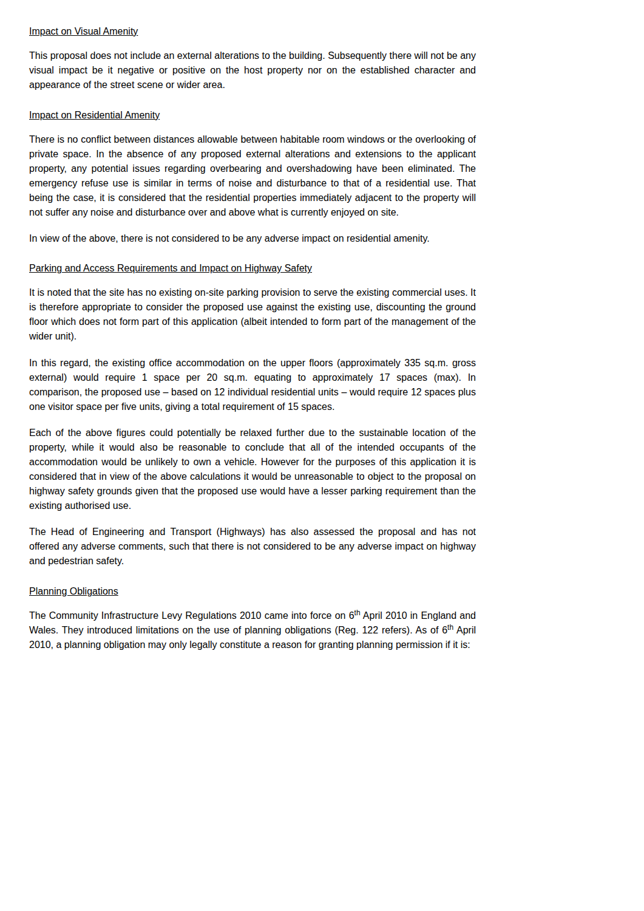Impact on Visual Amenity
This proposal does not include an external alterations to the building. Subsequently there will not be any visual impact be it negative or positive on the host property nor on the established character and appearance of the street scene or wider area.
Impact on Residential Amenity
There is no conflict between distances allowable between habitable room windows or the overlooking of private space. In the absence of any proposed external alterations and extensions to the applicant property, any potential issues regarding overbearing and overshadowing have been eliminated. The emergency refuse use is similar in terms of noise and disturbance to that of a residential use. That being the case, it is considered that the residential properties immediately adjacent to the property will not suffer any noise and disturbance over and above what is currently enjoyed on site.
In view of the above, there is not considered to be any adverse impact on residential amenity.
Parking and Access Requirements and Impact on Highway Safety
It is noted that the site has no existing on-site parking provision to serve the existing commercial uses. It is therefore appropriate to consider the proposed use against the existing use, discounting the ground floor which does not form part of this application (albeit intended to form part of the management of the wider unit).
In this regard, the existing office accommodation on the upper floors (approximately 335 sq.m. gross external) would require 1 space per 20 sq.m. equating to approximately 17 spaces (max). In comparison, the proposed use – based on 12 individual residential units – would require 12 spaces plus one visitor space per five units, giving a total requirement of 15 spaces.
Each of the above figures could potentially be relaxed further due to the sustainable location of the property, while it would also be reasonable to conclude that all of the intended occupants of the accommodation would be unlikely to own a vehicle. However for the purposes of this application it is considered that in view of the above calculations it would be unreasonable to object to the proposal on highway safety grounds given that the proposed use would have a lesser parking requirement than the existing authorised use.
The Head of Engineering and Transport (Highways) has also assessed the proposal and has not offered any adverse comments, such that there is not considered to be any adverse impact on highway and pedestrian safety.
Planning Obligations
The Community Infrastructure Levy Regulations 2010 came into force on 6th April 2010 in England and Wales. They introduced limitations on the use of planning obligations (Reg. 122 refers). As of 6th April 2010, a planning obligation may only legally constitute a reason for granting planning permission if it is: